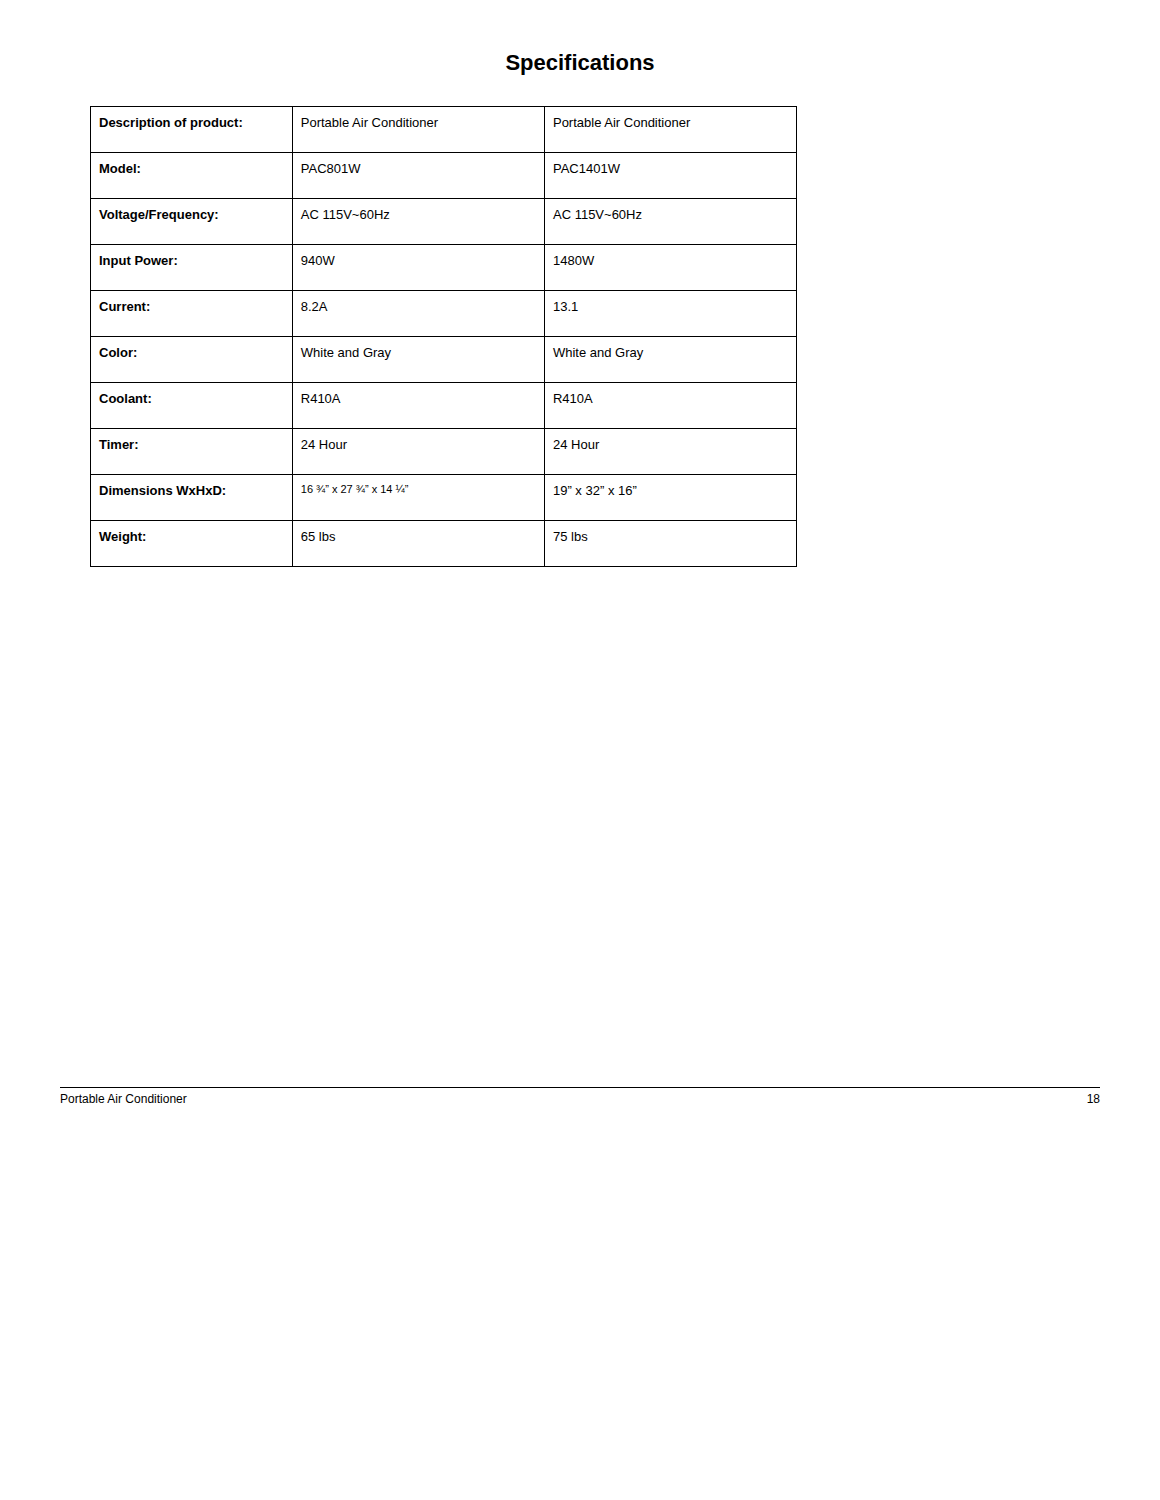Specifications
| Description of product: | Portable Air Conditioner | Portable Air Conditioner |
| Model: | PAC801W | PAC1401W |
| Voltage/Frequency: | AC 115V~60Hz | AC 115V~60Hz |
| Input Power: | 940W | 1480W |
| Current: | 8.2A | 13.1 |
| Color: | White and Gray | White and Gray |
| Coolant: | R410A | R410A |
| Timer: | 24 Hour | 24 Hour |
| Dimensions WxHxD: | 16 ¾” x 27 ¾” x 14 ¼” | 19” x 32” x 16” |
| Weight: | 65 lbs | 75 lbs |
Portable Air Conditioner 18